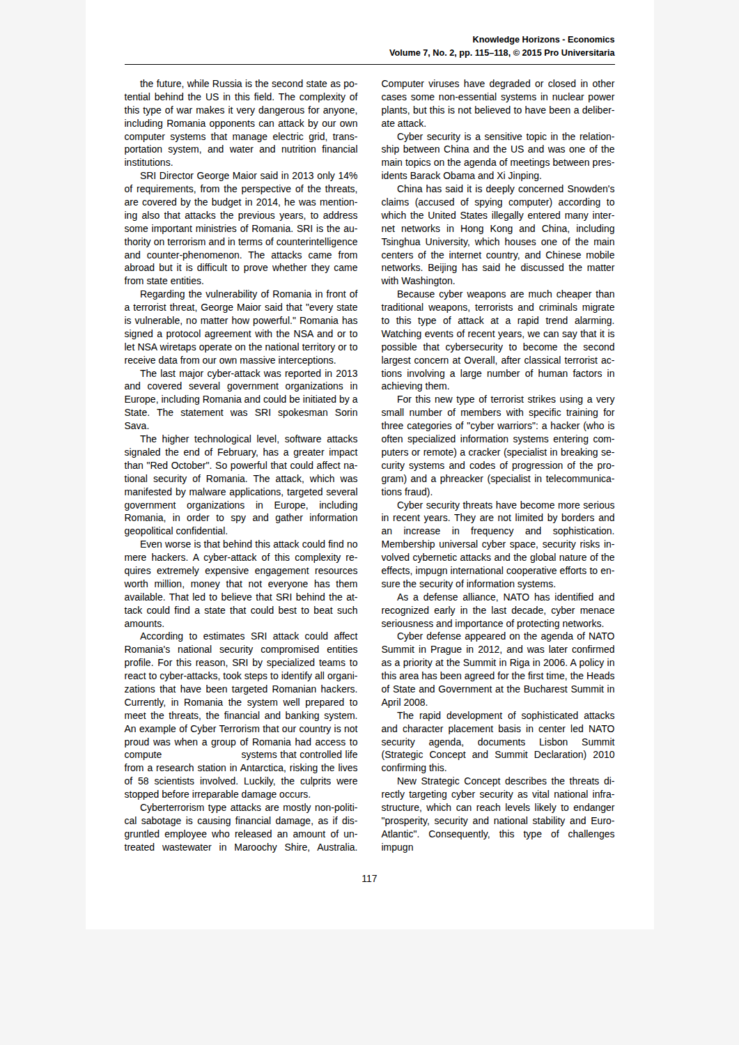Knowledge Horizons - Economics
Volume 7, No. 2, pp. 115–118, © 2015 Pro Universitaria
the future, while Russia is the second state as potential behind the US in this field. The complexity of this type of war makes it very dangerous for anyone, including Romania opponents can attack by our own computer systems that manage electric grid, transportation system, and water and nutrition financial institutions.
SRI Director George Maior said in 2013 only 14% of requirements, from the perspective of the threats, are covered by the budget in 2014, he was mentioning also that attacks the previous years, to address some important ministries of Romania. SRI is the authority on terrorism and in terms of counterintelligence and counter-phenomenon. The attacks came from abroad but it is difficult to prove whether they came from state entities.
Regarding the vulnerability of Romania in front of a terrorist threat, George Maior said that "every state is vulnerable, no matter how powerful." Romania has signed a protocol agreement with the NSA and or to let NSA wiretaps operate on the national territory or to receive data from our own massive interceptions.
The last major cyber-attack was reported in 2013 and covered several government organizations in Europe, including Romania and could be initiated by a State. The statement was SRI spokesman Sorin Sava.
The higher technological level, software attacks signaled the end of February, has a greater impact than "Red October". So powerful that could affect national security of Romania. The attack, which was manifested by malware applications, targeted several government organizations in Europe, including Romania, in order to spy and gather information geopolitical confidential.
Even worse is that behind this attack could find no mere hackers. A cyber-attack of this complexity requires extremely expensive engagement resources worth million, money that not everyone has them available. That led to believe that SRI behind the attack could find a state that could best to beat such amounts.
According to estimates SRI attack could affect Romania's national security compromised entities profile. For this reason, SRI by specialized teams to react to cyber-attacks, took steps to identify all organizations that have been targeted Romanian hackers. Currently, in Romania the system well prepared to meet the threats, the financial and banking system. An example of Cyber Terrorism that our country is not proud was when a group of Romania had access to compute systems that controlled life from a research station in Antarctica, risking the lives of 58 scientists involved. Luckily, the culprits were stopped before irreparable damage occurs.
Cyberterrorism type attacks are mostly non-political sabotage is causing financial damage, as if disgruntled employee who released an amount of untreated wastewater in Maroochy Shire, Australia. Computer viruses have degraded or closed in other cases some non-essential systems in nuclear power plants, but this is not believed to have been a deliberate attack.
Cyber security is a sensitive topic in the relationship between China and the US and was one of the main topics on the agenda of meetings between presidents Barack Obama and Xi Jinping.
China has said it is deeply concerned Snowden's claims (accused of spying computer) according to which the United States illegally entered many internet networks in Hong Kong and China, including Tsinghua University, which houses one of the main centers of the internet country, and Chinese mobile networks. Beijing has said he discussed the matter with Washington.
Because cyber weapons are much cheaper than traditional weapons, terrorists and criminals migrate to this type of attack at a rapid trend alarming. Watching events of recent years, we can say that it is possible that cybersecurity to become the second largest concern at Overall, after classical terrorist actions involving a large number of human factors in achieving them.
For this new type of terrorist strikes using a very small number of members with specific training for three categories of "cyber warriors": a hacker (who is often specialized information systems entering computers or remote) a cracker (specialist in breaking security systems and codes of progression of the program) and a phreacker (specialist in telecommunications fraud).
Cyber security threats have become more serious in recent years. They are not limited by borders and an increase in frequency and sophistication. Membership universal cyber space, security risks involved cybernetic attacks and the global nature of the effects, impugn international cooperative efforts to ensure the security of information systems.
As a defense alliance, NATO has identified and recognized early in the last decade, cyber menace seriousness and importance of protecting networks.
Cyber defense appeared on the agenda of NATO Summit in Prague in 2012, and was later confirmed as a priority at the Summit in Riga in 2006. A policy in this area has been agreed for the first time, the Heads of State and Government at the Bucharest Summit in April 2008.
The rapid development of sophisticated attacks and character placement basis in center led NATO security agenda, documents Lisbon Summit (Strategic Concept and Summit Declaration) 2010 confirming this.
New Strategic Concept describes the threats directly targeting cyber security as vital national infrastructure, which can reach levels likely to endanger "prosperity, security and national stability and Euro-Atlantic". Consequently, this type of challenges impugn
117